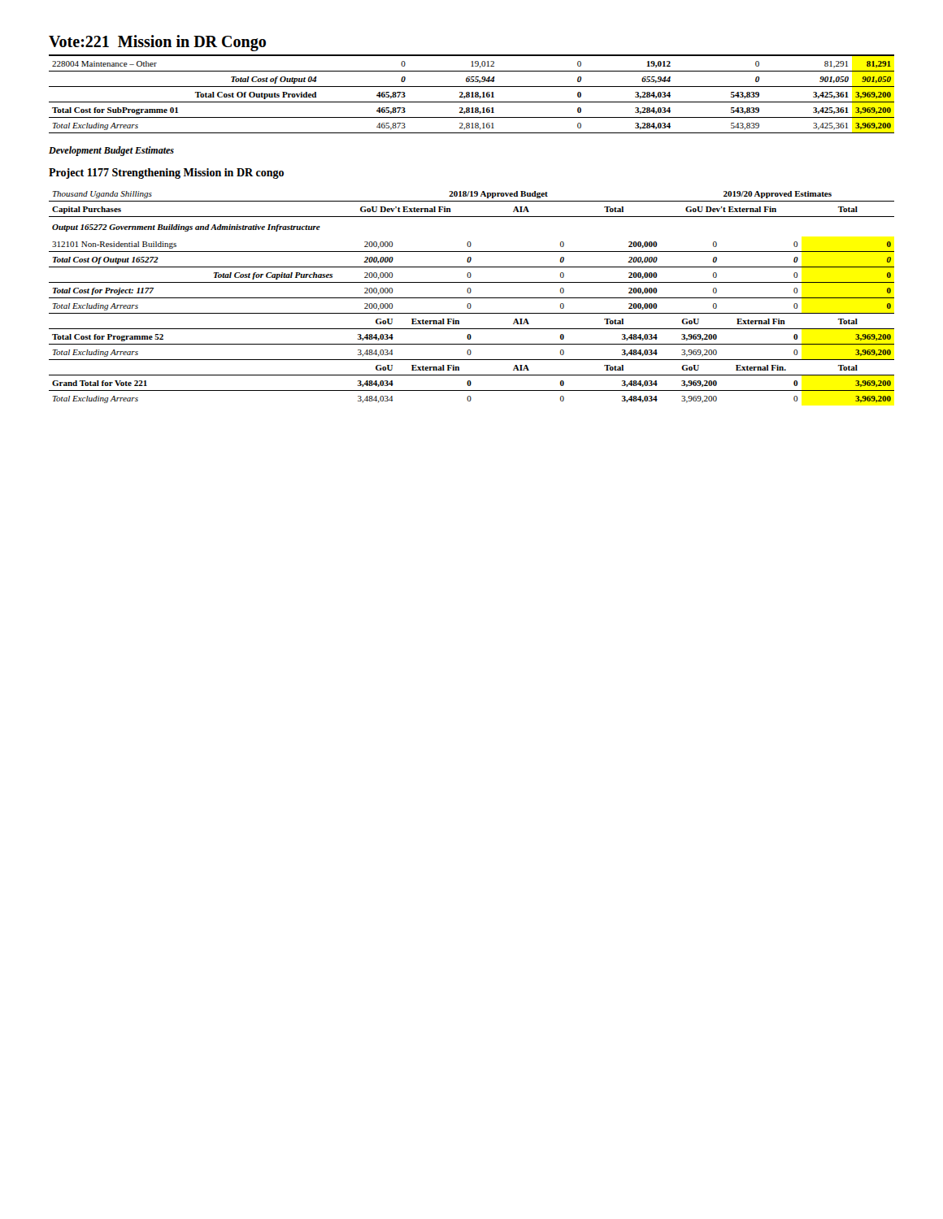Vote:221 Mission in DR Congo
| 228004 Maintenance – Other | 0 | 19,012 | 0 | 19,012 | 0 | 81,291 | 81,291 |
| Total Cost of Output 04 | 0 | 655,944 | 0 | 655,944 | 0 | 901,050 | 901,050 |
| Total Cost Of Outputs Provided | 465,873 | 2,818,161 | 0 | 3,284,034 | 543,839 | 3,425,361 | 3,969,200 |
| Total Cost for SubProgramme 01 | 465,873 | 2,818,161 | 0 | 3,284,034 | 543,839 | 3,425,361 | 3,969,200 |
| Total Excluding Arrears | 465,873 | 2,818,161 | 0 | 3,284,034 | 543,839 | 3,425,361 | 3,969,200 |
Development Budget Estimates
Project 1177 Strengthening Mission in DR congo
| Thousand Uganda Shillings | 2018/19 Approved Budget | 2019/20 Approved Estimates |
| Capital Purchases | GoU Dev't External Fin | AIA | Total | GoU Dev't External Fin | Total |
| Output 165272 Government Buildings and Administrative Infrastructure |
| 312101 Non-Residential Buildings | 200,000 | 0 | 0 | 200,000 | 0 | 0 | 0 |
| Total Cost Of Output 165272 | 200,000 | 0 | 0 | 200,000 | 0 | 0 | 0 |
| Total Cost for Capital Purchases | 200,000 | 0 | 0 | 200,000 | 0 | 0 | 0 |
| Total Cost for Project: 1177 | 200,000 | 0 | 0 | 200,000 | 0 | 0 | 0 |
| Total Excluding Arrears | 200,000 | 0 | 0 | 200,000 | 0 | 0 | 0 |
| | GoU | External Fin | AIA | Total | GoU | External Fin | Total |
| Total Cost for Programme 52 | 3,484,034 | 0 | 0 | 3,484,034 | 3,969,200 | 0 | 3,969,200 |
| Total Excluding Arrears | 3,484,034 | 0 | 0 | 3,484,034 | 3,969,200 | 0 | 3,969,200 |
| | GoU | External Fin | AIA | Total | GoU | External Fin. | Total |
| Grand Total for Vote 221 | 3,484,034 | 0 | 0 | 3,484,034 | 3,969,200 | 0 | 3,969,200 |
| Total Excluding Arrears | 3,484,034 | 0 | 0 | 3,484,034 | 3,969,200 | 0 | 3,969,200 |